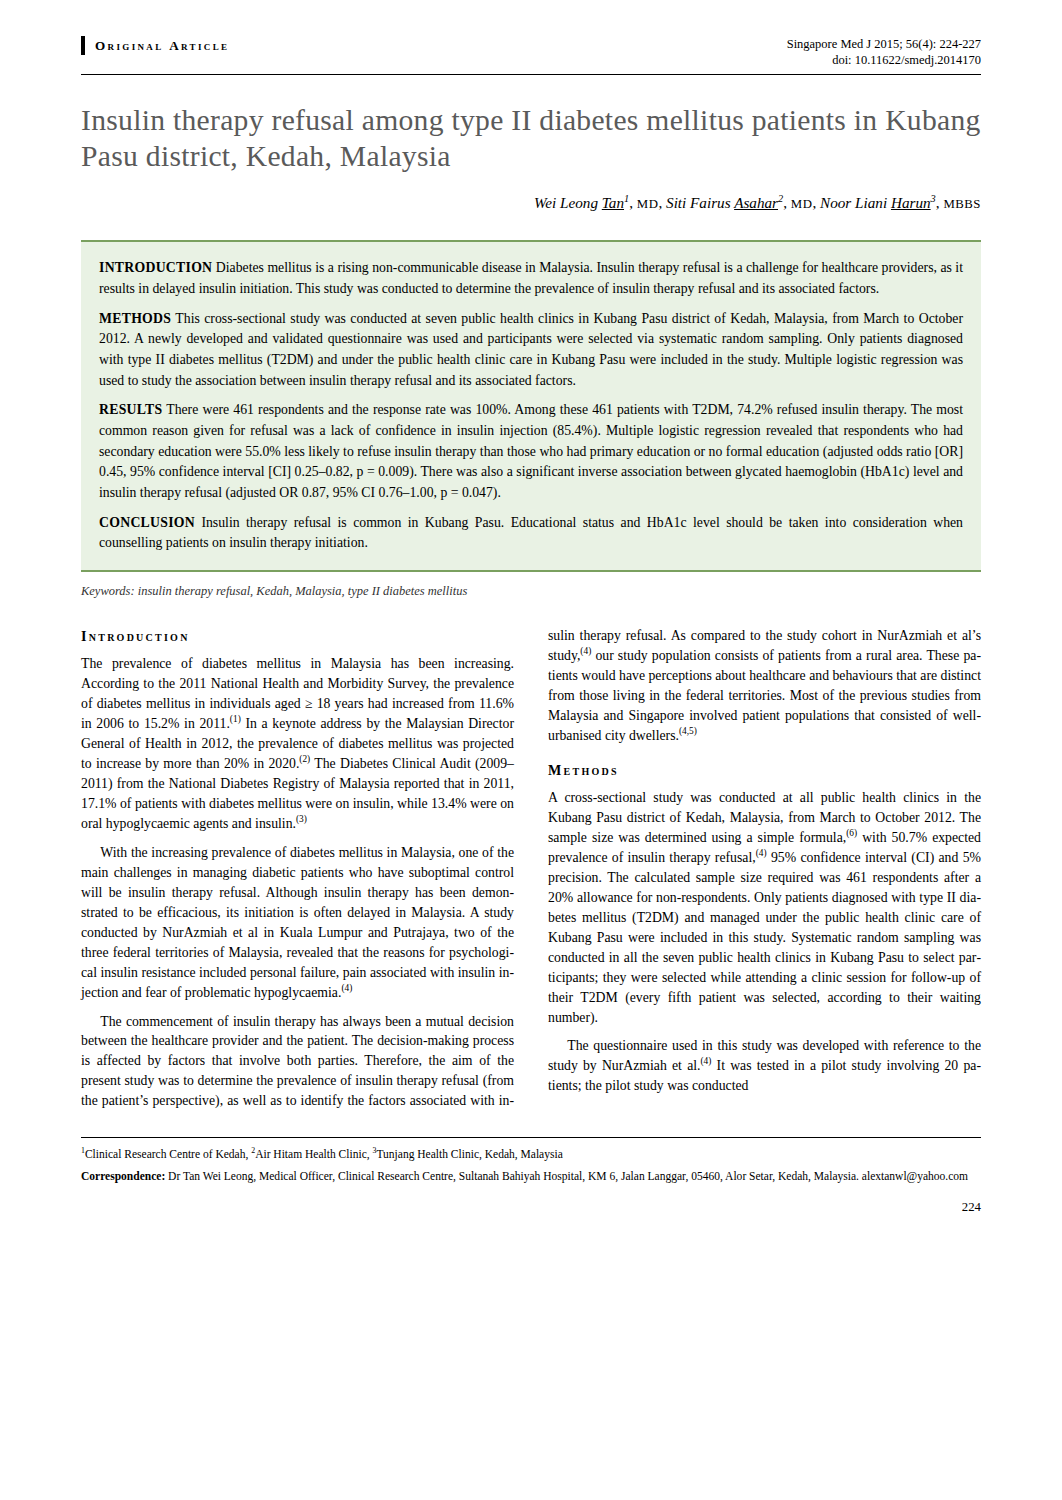Original Article
Singapore Med J 2015; 56(4): 224-227
doi: 10.11622/smedj.2014170
Insulin therapy refusal among type II diabetes mellitus patients in Kubang Pasu district, Kedah, Malaysia
Wei Leong Tan1, MD, Siti Fairus Asahar2, MD, Noor Liani Harun3, MBBS
INTRODUCTION Diabetes mellitus is a rising non-communicable disease in Malaysia. Insulin therapy refusal is a challenge for healthcare providers, as it results in delayed insulin initiation. This study was conducted to determine the prevalence of insulin therapy refusal and its associated factors.
METHODS This cross-sectional study was conducted at seven public health clinics in Kubang Pasu district of Kedah, Malaysia, from March to October 2012. A newly developed and validated questionnaire was used and participants were selected via systematic random sampling. Only patients diagnosed with type II diabetes mellitus (T2DM) and under the public health clinic care in Kubang Pasu were included in the study. Multiple logistic regression was used to study the association between insulin therapy refusal and its associated factors.
RESULTS There were 461 respondents and the response rate was 100%. Among these 461 patients with T2DM, 74.2% refused insulin therapy. The most common reason given for refusal was a lack of confidence in insulin injection (85.4%). Multiple logistic regression revealed that respondents who had secondary education were 55.0% less likely to refuse insulin therapy than those who had primary education or no formal education (adjusted odds ratio [OR] 0.45, 95% confidence interval [CI] 0.25–0.82, p = 0.009). There was also a significant inverse association between glycated haemoglobin (HbA1c) level and insulin therapy refusal (adjusted OR 0.87, 95% CI 0.76–1.00, p = 0.047).
CONCLUSION Insulin therapy refusal is common in Kubang Pasu. Educational status and HbA1c level should be taken into consideration when counselling patients on insulin therapy initiation.
Keywords: insulin therapy refusal, Kedah, Malaysia, type II diabetes mellitus
Introduction
The prevalence of diabetes mellitus in Malaysia has been increasing. According to the 2011 National Health and Morbidity Survey, the prevalence of diabetes mellitus in individuals aged ≥ 18 years had increased from 11.6% in 2006 to 15.2% in 2011.(1) In a keynote address by the Malaysian Director General of Health in 2012, the prevalence of diabetes mellitus was projected to increase by more than 20% in 2020.(2) The Diabetes Clinical Audit (2009–2011) from the National Diabetes Registry of Malaysia reported that in 2011, 17.1% of patients with diabetes mellitus were on insulin, while 13.4% were on oral hypoglycaemic agents and insulin.(3)
With the increasing prevalence of diabetes mellitus in Malaysia, one of the main challenges in managing diabetic patients who have suboptimal control will be insulin therapy refusal. Although insulin therapy has been demonstrated to be efficacious, its initiation is often delayed in Malaysia. A study conducted by NurAzmiah et al in Kuala Lumpur and Putrajaya, two of the three federal territories of Malaysia, revealed that the reasons for psychological insulin resistance included personal failure, pain associated with insulin injection and fear of problematic hypoglycaemia.(4)
The commencement of insulin therapy has always been a mutual decision between the healthcare provider and the patient. The decision-making process is affected by factors that involve both parties. Therefore, the aim of the present study was to determine the prevalence of insulin therapy refusal (from the patient’s perspective), as well as to identify the factors associated with insulin therapy refusal. As compared to the study cohort in NurAzmiah et al’s study,(4) our study population consists of patients from a rural area. These patients would have perceptions about healthcare and behaviours that are distinct from those living in the federal territories. Most of the previous studies from Malaysia and Singapore involved patient populations that consisted of well-urbanised city dwellers.(4,5)
Methods
A cross-sectional study was conducted at all public health clinics in the Kubang Pasu district of Kedah, Malaysia, from March to October 2012. The sample size was determined using a simple formula,(6) with 50.7% expected prevalence of insulin therapy refusal,(4) 95% confidence interval (CI) and 5% precision. The calculated sample size required was 461 respondents after a 20% allowance for non-respondents. Only patients diagnosed with type II diabetes mellitus (T2DM) and managed under the public health clinic care of Kubang Pasu were included in this study. Systematic random sampling was conducted in all the seven public health clinics in Kubang Pasu to select participants; they were selected while attending a clinic session for follow-up of their T2DM (every fifth patient was selected, according to their waiting number).
The questionnaire used in this study was developed with reference to the study by NurAzmiah et al.(4) It was tested in a pilot study involving 20 patients; the pilot study was conducted
1Clinical Research Centre of Kedah, 2Air Hitam Health Clinic, 3Tunjang Health Clinic, Kedah, Malaysia
Correspondence: Dr Tan Wei Leong, Medical Officer, Clinical Research Centre, Sultanah Bahiyah Hospital, KM 6, Jalan Langgar, 05460, Alor Setar, Kedah, Malaysia. alextanwl@yahoo.com
224